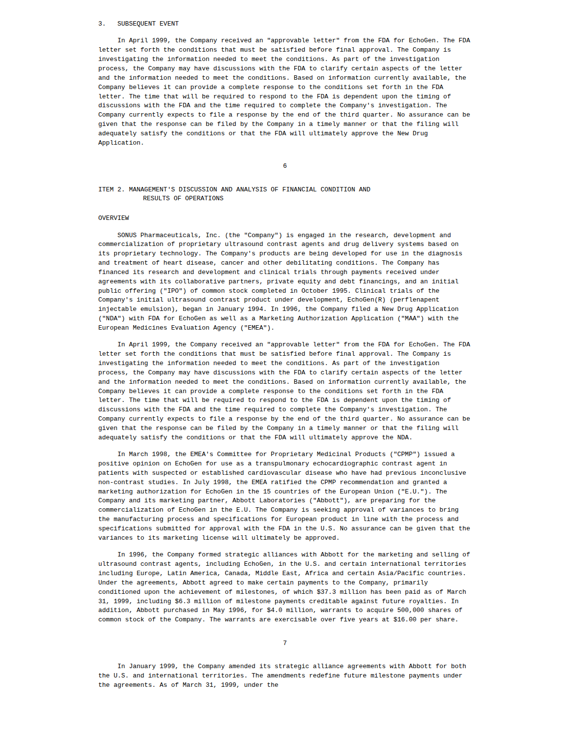3. SUBSEQUENT EVENT
In April 1999, the Company received an "approvable letter" from the FDA for EchoGen. The FDA letter set forth the conditions that must be satisfied before final approval. The Company is investigating the information needed to meet the conditions. As part of the investigation process, the Company may have discussions with the FDA to clarify certain aspects of the letter and the information needed to meet the conditions. Based on information currently available, the Company believes it can provide a complete response to the conditions set forth in the FDA letter. The time that will be required to respond to the FDA is dependent upon the timing of discussions with the FDA and the time required to complete the Company's investigation. The Company currently expects to file a response by the end of the third quarter. No assurance can be given that the response can be filed by the Company in a timely manner or that the filing will adequately satisfy the conditions or that the FDA will ultimately approve the New Drug Application.
6
ITEM 2. MANAGEMENT'S DISCUSSION AND ANALYSIS OF FINANCIAL CONDITION ANDRESULTS OF OPERATIONS
OVERVIEW
SONUS Pharmaceuticals, Inc. (the "Company") is engaged in the research, development and commercialization of proprietary ultrasound contrast agents and drug delivery systems based on its proprietary technology. The Company's products are being developed for use in the diagnosis and treatment of heart disease, cancer and other debilitating conditions. The Company has financed its research and development and clinical trials through payments received under agreements with its collaborative partners, private equity and debt financings, and an initial public offering ("IPO") of common stock completed in October 1995. Clinical trials of the Company's initial ultrasound contrast product under development, EchoGen(R) (perflenapent injectable emulsion), began in January 1994. In 1996, the Company filed a New Drug Application ("NDA") with FDA for EchoGen as well as a Marketing Authorization Application ("MAA") with the European Medicines Evaluation Agency ("EMEA").
In April 1999, the Company received an "approvable letter" from the FDA for EchoGen. The FDA letter set forth the conditions that must be satisfied before final approval. The Company is investigating the information needed to meet the conditions. As part of the investigation process, the Company may have discussions with the FDA to clarify certain aspects of the letter and the information needed to meet the conditions. Based on information currently available, the Company believes it can provide a complete response to the conditions set forth in the FDA letter. The time that will be required to respond to the FDA is dependent upon the timing of discussions with the FDA and the time required to complete the Company's investigation. The Company currently expects to file a response by the end of the third quarter. No assurance can be given that the response can be filed by the Company in a timely manner or that the filing will adequately satisfy the conditions or that the FDA will ultimately approve the NDA.
In March 1998, the EMEA's Committee for Proprietary Medicinal Products ("CPMP") issued a positive opinion on EchoGen for use as a transpulmonary echocardiographic contrast agent in patients with suspected or established cardiovascular disease who have had previous inconclusive non-contrast studies. In July 1998, the EMEA ratified the CPMP recommendation and granted a marketing authorization for EchoGen in the 15 countries of the European Union ("E.U."). The Company and its marketing partner, Abbott Laboratories ("Abbott"), are preparing for the commercialization of EchoGen in the E.U. The Company is seeking approval of variances to bring the manufacturing process and specifications for European product in line with the process and specifications submitted for approval with the FDA in the U.S. No assurance can be given that the variances to its marketing license will ultimately be approved.
In 1996, the Company formed strategic alliances with Abbott for the marketing and selling of ultrasound contrast agents, including EchoGen, in the U.S. and certain international territories including Europe, Latin America, Canada, Middle East, Africa and certain Asia/Pacific countries. Under the agreements, Abbott agreed to make certain payments to the Company, primarily conditioned upon the achievement of milestones, of which $37.3 million has been paid as of March 31, 1999, including $6.3 million of milestone payments creditable against future royalties. In addition, Abbott purchased in May 1996, for $4.0 million, warrants to acquire 500,000 shares of common stock of the Company. The warrants are exercisable over five years at $16.00 per share.
7
In January 1999, the Company amended its strategic alliance agreements with Abbott for both the U.S. and international territories. The amendments redefine future milestone payments under the agreements. As of March 31, 1999, under the